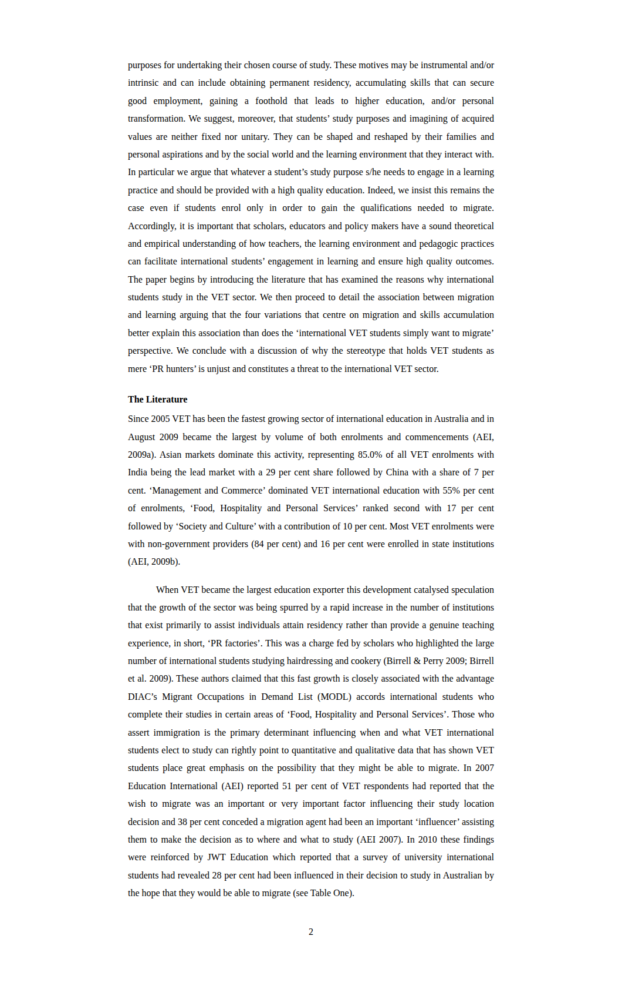purposes for undertaking their chosen course of study. These motives may be instrumental and/or intrinsic and can include obtaining permanent residency, accumulating skills that can secure good employment, gaining a foothold that leads to higher education, and/or personal transformation. We suggest, moreover, that students’ study purposes and imagining of acquired values are neither fixed nor unitary. They can be shaped and reshaped by their families and personal aspirations and by the social world and the learning environment that they interact with. In particular we argue that whatever a student’s study purpose s/he needs to engage in a learning practice and should be provided with a high quality education. Indeed, we insist this remains the case even if students enrol only in order to gain the qualifications needed to migrate. Accordingly, it is important that scholars, educators and policy makers have a sound theoretical and empirical understanding of how teachers, the learning environment and pedagogic practices can facilitate international students’ engagement in learning and ensure high quality outcomes. The paper begins by introducing the literature that has examined the reasons why international students study in the VET sector. We then proceed to detail the association between migration and learning arguing that the four variations that centre on migration and skills accumulation better explain this association than does the ‘international VET students simply want to migrate’ perspective. We conclude with a discussion of why the stereotype that holds VET students as mere ‘PR hunters’ is unjust and constitutes a threat to the international VET sector.
The Literature
Since 2005 VET has been the fastest growing sector of international education in Australia and in August 2009 became the largest by volume of both enrolments and commencements (AEI, 2009a). Asian markets dominate this activity, representing 85.0% of all VET enrolments with India being the lead market with a 29 per cent share followed by China with a share of 7 per cent. ‘Management and Commerce’ dominated VET international education with 55% per cent of enrolments, ‘Food, Hospitality and Personal Services’ ranked second with 17 per cent followed by ‘Society and Culture’ with a contribution of 10 per cent. Most VET enrolments were with non-government providers (84 per cent) and 16 per cent were enrolled in state institutions (AEI, 2009b).
When VET became the largest education exporter this development catalysed speculation that the growth of the sector was being spurred by a rapid increase in the number of institutions that exist primarily to assist individuals attain residency rather than provide a genuine teaching experience, in short, ‘PR factories’. This was a charge fed by scholars who highlighted the large number of international students studying hairdressing and cookery (Birrell & Perry 2009; Birrell et al. 2009). These authors claimed that this fast growth is closely associated with the advantage DIAC’s Migrant Occupations in Demand List (MODL) accords international students who complete their studies in certain areas of ‘Food, Hospitality and Personal Services’. Those who assert immigration is the primary determinant influencing when and what VET international students elect to study can rightly point to quantitative and qualitative data that has shown VET students place great emphasis on the possibility that they might be able to migrate. In 2007 Education International (AEI) reported 51 per cent of VET respondents had reported that the wish to migrate was an important or very important factor influencing their study location decision and 38 per cent conceded a migration agent had been an important ‘influencer’ assisting them to make the decision as to where and what to study (AEI 2007). In 2010 these findings were reinforced by JWT Education which reported that a survey of university international students had revealed 28 per cent had been influenced in their decision to study in Australian by the hope that they would be able to migrate (see Table One).
2